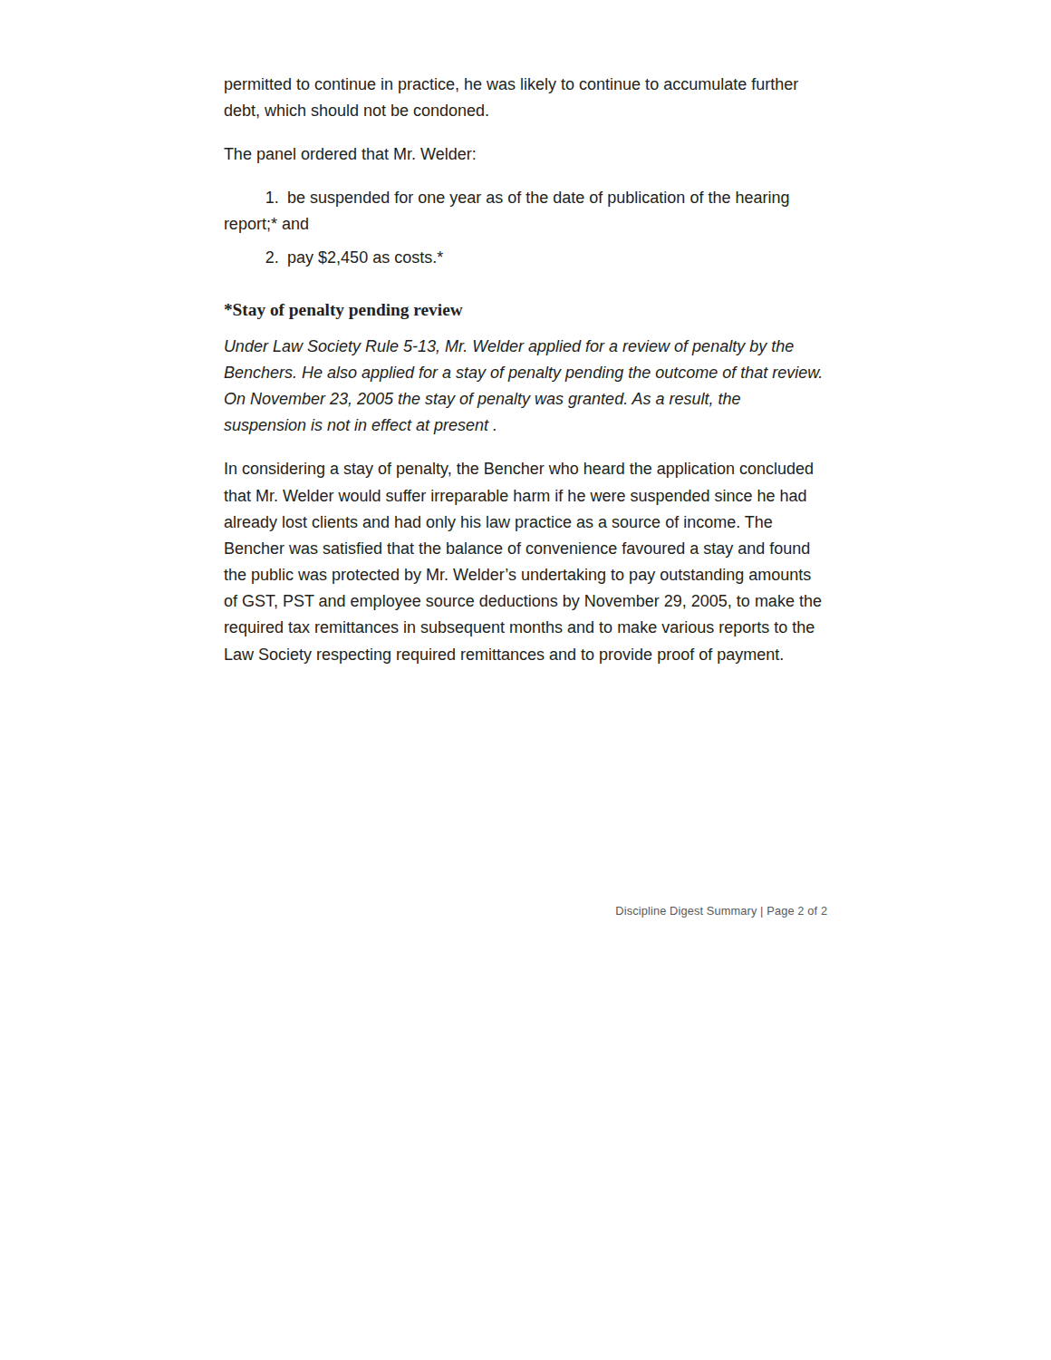permitted to continue in practice, he was likely to continue to accumulate further debt, which should not be condoned.
The panel ordered that Mr. Welder:
1. be suspended for one year as of the date of publication of the hearing report;* and
2. pay $2,450 as costs.*
*Stay of penalty pending review
Under Law Society Rule 5-13, Mr. Welder applied for a review of penalty by the Benchers. He also applied for a stay of penalty pending the outcome of that review. On November 23, 2005 the stay of penalty was granted. As a result, the suspension is not in effect at present .
In considering a stay of penalty, the Bencher who heard the application concluded that Mr. Welder would suffer irreparable harm if he were suspended since he had already lost clients and had only his law practice as a source of income. The Bencher was satisfied that the balance of convenience favoured a stay and found the public was protected by Mr. Welder’s undertaking to pay outstanding amounts of GST, PST and employee source deductions by November 29, 2005, to make the required tax remittances in subsequent months and to make various reports to the Law Society respecting required remittances and to provide proof of payment.
Discipline Digest Summary | Page 2 of 2